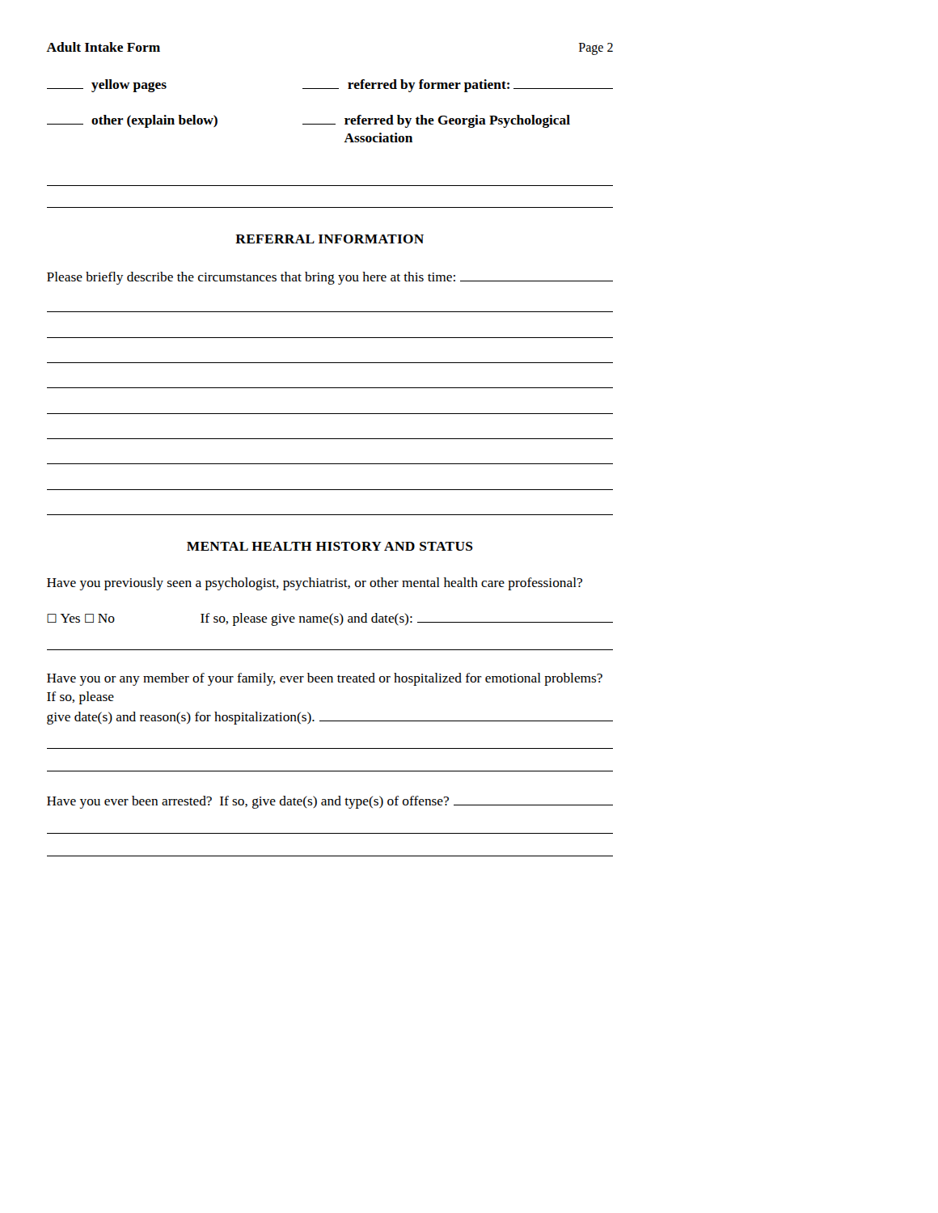Adult Intake Form Page 2
yellow pages
referred by former patient:
other (explain below)
referred by the Georgia Psychological Association
REFERRAL INFORMATION
Please briefly describe the circumstances that bring you here at this time:
MENTAL HEALTH HISTORY AND STATUS
Have you previously seen a psychologist, psychiatrist, or other mental health care professional?
☐Yes ☐No If so, please give name(s) and date(s):
Have you or any member of your family, ever been treated or hospitalized for emotional problems? If so, please
give date(s) and reason(s) for hospitalization(s).
Have you ever been arrested? If so, give date(s) and type(s) of offense?